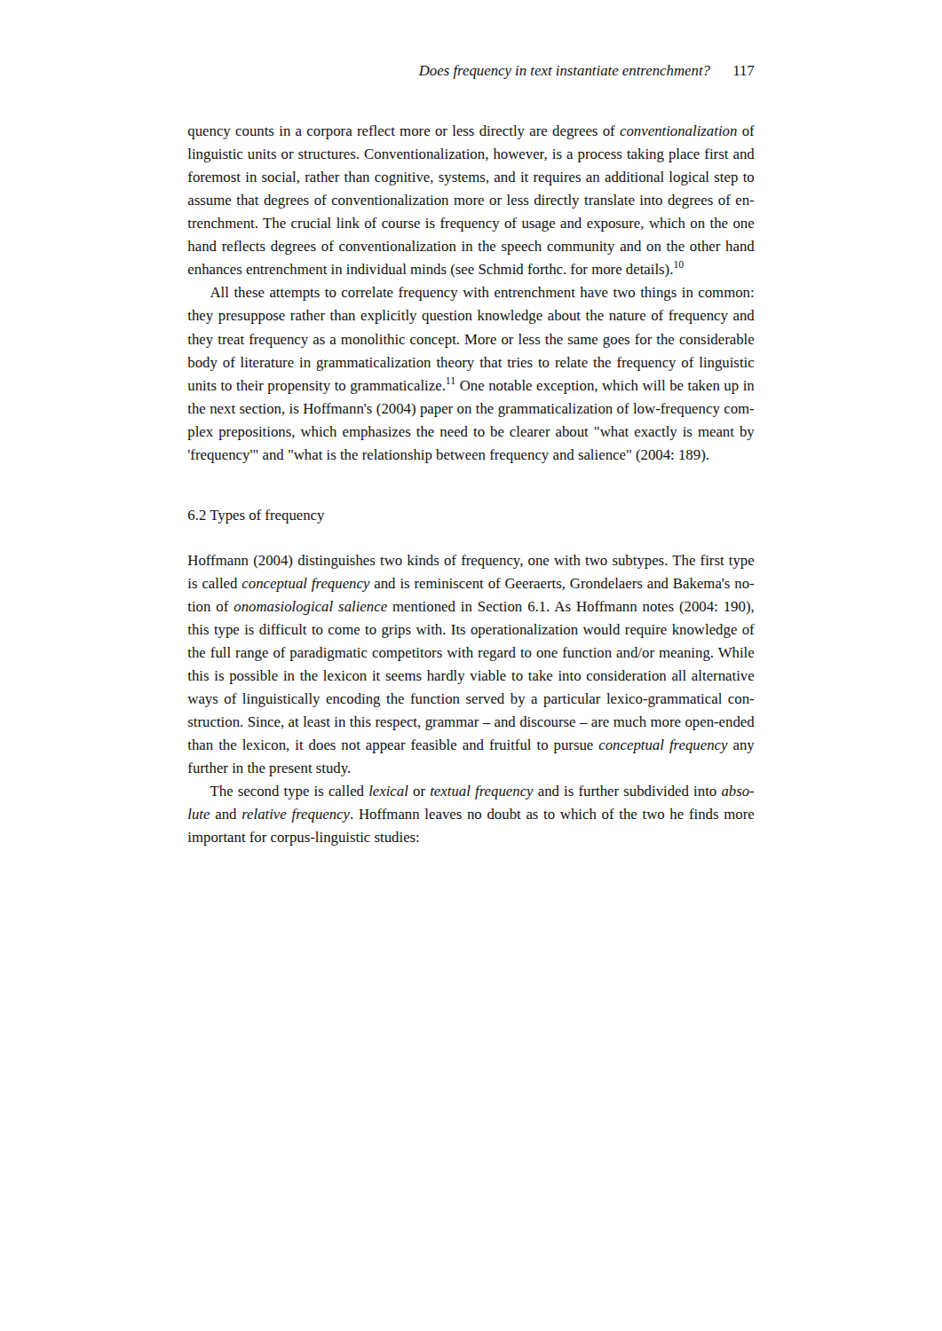Does frequency in text instantiate entrenchment?117
quency counts in a corpora reflect more or less directly are degrees of conventionalization of linguistic units or structures. Conventionalization, however, is a process taking place first and foremost in social, rather than cognitive, systems, and it requires an additional logical step to assume that degrees of conventionalization more or less directly translate into degrees of entrenchment. The crucial link of course is frequency of usage and exposure, which on the one hand reflects degrees of conventionalization in the speech community and on the other hand enhances entrenchment in individual minds (see Schmid forthc. for more details).10
All these attempts to correlate frequency with entrenchment have two things in common: they presuppose rather than explicitly question knowledge about the nature of frequency and they treat frequency as a monolithic concept. More or less the same goes for the considerable body of literature in grammaticalization theory that tries to relate the frequency of linguistic units to their propensity to grammaticalize.11 One notable exception, which will be taken up in the next section, is Hoffmann's (2004) paper on the grammaticalization of low-frequency complex prepositions, which emphasizes the need to be clearer about "what exactly is meant by 'frequency'" and "what is the relationship between frequency and salience" (2004: 189).
6.2 Types of frequency
Hoffmann (2004) distinguishes two kinds of frequency, one with two subtypes. The first type is called conceptual frequency and is reminiscent of Geeraerts, Grondelaers and Bakema's notion of onomasiological salience mentioned in Section 6.1. As Hoffmann notes (2004: 190), this type is difficult to come to grips with. Its operationalization would require knowledge of the full range of paradigmatic competitors with regard to one function and/or meaning. While this is possible in the lexicon it seems hardly viable to take into consideration all alternative ways of linguistically encoding the function served by a particular lexico-grammatical construction. Since, at least in this respect, grammar – and discourse – are much more open-ended than the lexicon, it does not appear feasible and fruitful to pursue conceptual frequency any further in the present study.
The second type is called lexical or textual frequency and is further subdivided into absolute and relative frequency. Hoffmann leaves no doubt as to which of the two he finds more important for corpus-linguistic studies: